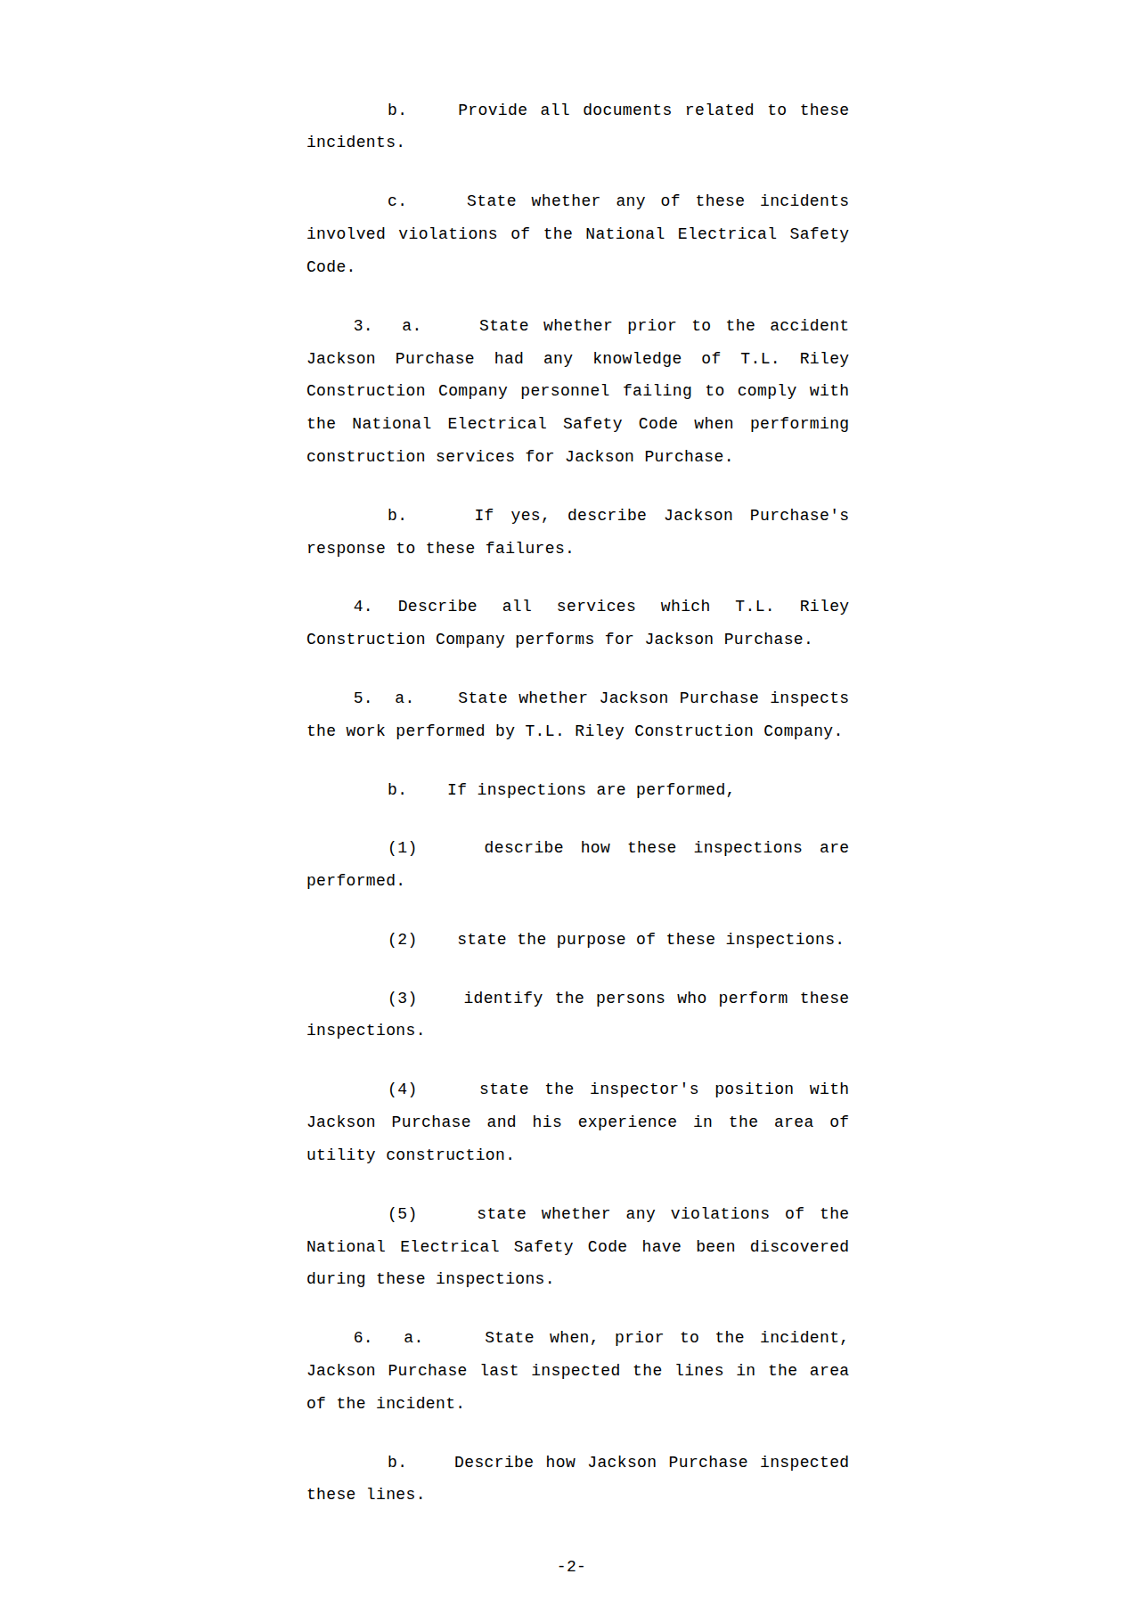b. Provide all documents related to these incidents.
c. State whether any of these incidents involved violations of the National Electrical Safety Code.
3. a. State whether prior to the accident Jackson Purchase had any knowledge of T.L. Riley Construction Company personnel failing to comply with the National Electrical Safety Code when performing construction services for Jackson Purchase.
b. If yes, describe Jackson Purchase's response to these failures.
4. Describe all services which T.L. Riley Construction Company performs for Jackson Purchase.
5. a. State whether Jackson Purchase inspects the work performed by T.L. Riley Construction Company.
b. If inspections are performed,
(1) describe how these inspections are performed.
(2) state the purpose of these inspections.
(3) identify the persons who perform these inspections.
(4) state the inspector's position with Jackson Purchase and his experience in the area of utility construction.
(5) state whether any violations of the National Electrical Safety Code have been discovered during these inspections.
6. a. State when, prior to the incident, Jackson Purchase last inspected the lines in the area of the incident.
b. Describe how Jackson Purchase inspected these lines.
-2-